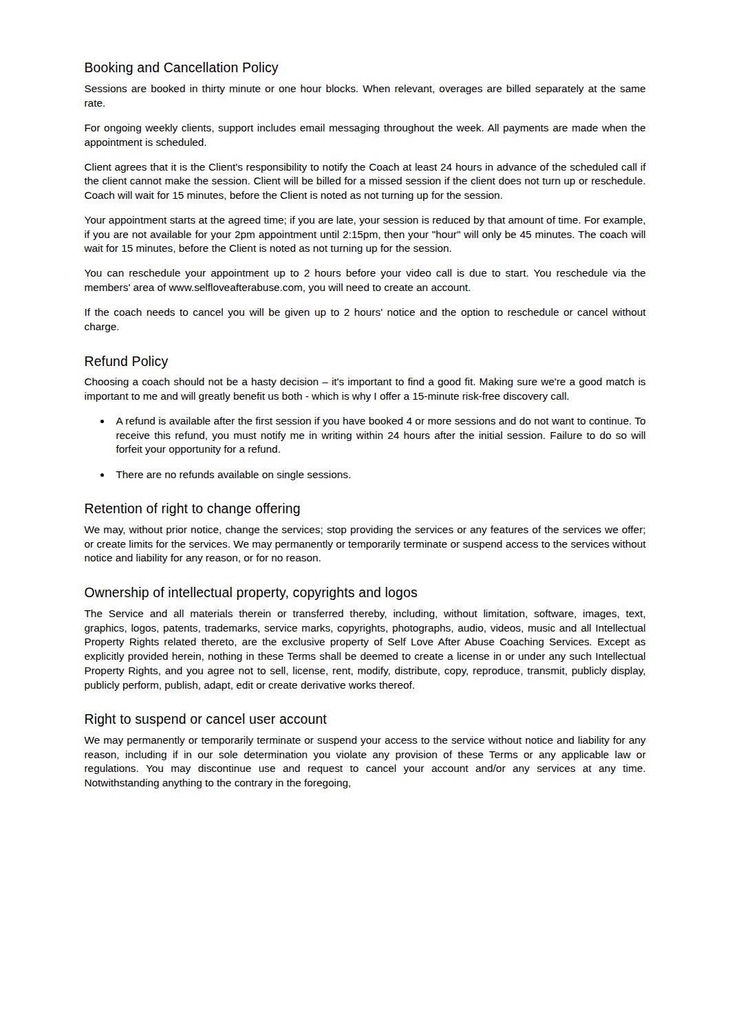Booking and Cancellation Policy
Sessions are booked in thirty minute or one hour blocks. When relevant, overages are billed separately at the same rate.
For ongoing weekly clients, support includes email messaging throughout the week. All payments are made when the appointment is scheduled.
Client agrees that it is the Client's responsibility to notify the Coach at least 24 hours in advance of the scheduled call if the client cannot make the session. Client will be billed for a missed session if the client does not turn up or reschedule. Coach will wait for 15 minutes, before the Client is noted as not turning up for the session.
Your appointment starts at the agreed time; if you are late, your session is reduced by that amount of time. For example, if you are not available for your 2pm appointment until 2:15pm, then your "hour" will only be 45 minutes. The coach will wait for 15 minutes, before the Client is noted as not turning up for the session.
You can reschedule your appointment up to 2 hours before your video call is due to start. You reschedule via the members' area of www.selfloveafterabuse.com, you will need to create an account.
If the coach needs to cancel you will be given up to 2 hours' notice and the option to reschedule or cancel without charge.
Refund Policy
Choosing a coach should not be a hasty decision – it's important to find a good fit. Making sure we're a good match is important to me and will greatly benefit us both - which is why I offer a 15-minute risk-free discovery call.
A refund is available after the first session if you have booked 4 or more sessions and do not want to continue. To receive this refund, you must notify me in writing within 24 hours after the initial session. Failure to do so will forfeit your opportunity for a refund.
There are no refunds available on single sessions.
Retention of right to change offering
We may, without prior notice, change the services; stop providing the services or any features of the services we offer; or create limits for the services. We may permanently or temporarily terminate or suspend access to the services without notice and liability for any reason, or for no reason.
Ownership of intellectual property, copyrights and logos
The Service and all materials therein or transferred thereby, including, without limitation, software, images, text, graphics, logos, patents, trademarks, service marks, copyrights, photographs, audio, videos, music and all Intellectual Property Rights related thereto, are the exclusive property of Self Love After Abuse Coaching Services. Except as explicitly provided herein, nothing in these Terms shall be deemed to create a license in or under any such Intellectual Property Rights, and you agree not to sell, license, rent, modify, distribute, copy, reproduce, transmit, publicly display, publicly perform, publish, adapt, edit or create derivative works thereof.
Right to suspend or cancel user account
We may permanently or temporarily terminate or suspend your access to the service without notice and liability for any reason, including if in our sole determination you violate any provision of these Terms or any applicable law or regulations. You may discontinue use and request to cancel your account and/or any services at any time. Notwithstanding anything to the contrary in the foregoing,